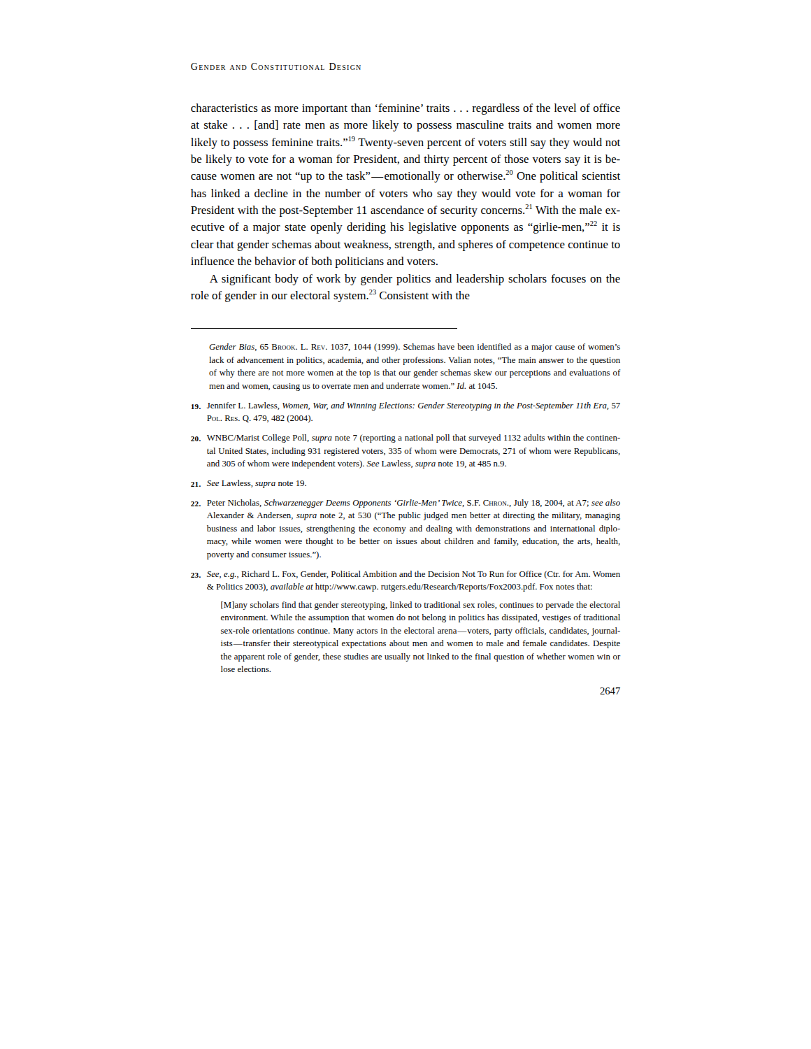Gender and Constitutional Design
characteristics as more important than ‘feminine’ traits . . . regardless of the level of office at stake . . . [and] rate men as more likely to possess masculine traits and women more likely to possess feminine traits.”19 Twenty-seven percent of voters still say they would not be likely to vote for a woman for President, and thirty percent of those voters say it is because women are not “up to the task” — emotionally or otherwise.20 One political scientist has linked a decline in the number of voters who say they would vote for a woman for President with the post-September 11 ascendance of security concerns.21 With the male executive of a major state openly deriding his legislative opponents as “girlie-men,”22 it is clear that gender schemas about weakness, strength, and spheres of competence continue to influence the behavior of both politicians and voters.
A significant body of work by gender politics and leadership scholars focuses on the role of gender in our electoral system.23 Consistent with the
Gender Bias, 65 Brook. L. Rev. 1037, 1044 (1999). Schemas have been identified as a major cause of women’s lack of advancement in politics, academia, and other professions. Valian notes, “The main answer to the question of why there are not more women at the top is that our gender schemas skew our perceptions and evaluations of men and women, causing us to overrate men and underrate women.” Id. at 1045.
19.
Jennifer L. Lawless, Women, War, and Winning Elections: Gender Stereotyping in the Post-September 11th Era, 57 Pol. Res. Q. 479, 482 (2004).
20.
WNBC/Marist College Poll, supra note 7 (reporting a national poll that surveyed 1132 adults within the continental United States, including 931 registered voters, 335 of whom were Democrats, 271 of whom were Republicans, and 305 of whom were independent voters). See Lawless, supra note 19, at 485 n.9.
21.
See Lawless, supra note 19.
22.
Peter Nicholas, Schwarzenegger Deems Opponents ‘Girlie-Men’ Twice, S.F. Chron., July 18, 2004, at A7; see also Alexander & Andersen, supra note 2, at 530 (“The public judged men better at directing the military, managing business and labor issues, strengthening the economy and dealing with demonstrations and international diplomacy, while women were thought to be better on issues about children and family, education, the arts, health, poverty and consumer issues.”).
23.
See, e.g., Richard L. Fox, Gender, Political Ambition and the Decision Not To Run for Office (Ctr. for Am. Women & Politics 2003), available at http://www.cawp. rutgers.edu/Research/Reports/Fox2003.pdf. Fox notes that:
[M]any scholars find that gender stereotyping, linked to traditional sex roles, continues to pervade the electoral environment. While the assumption that women do not belong in politics has dissipated, vestiges of traditional sex-role orientations continue. Many actors in the electoral arena — voters, party officials, candidates, journalists — transfer their stereotypical expectations about men and women to male and female candidates. Despite the apparent role of gender, these studies are usually not linked to the final question of whether women win or lose elections.
2647